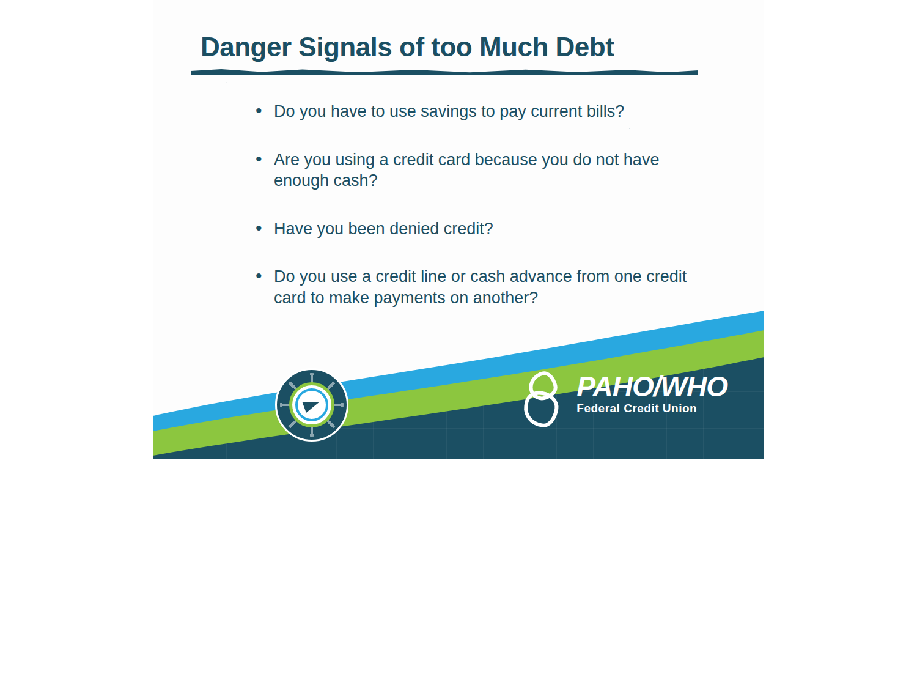Danger Signals of too Much Debt
Do you have to use savings to pay current bills?
Are you using a credit card because you do not have enough cash?
Have you been denied credit?
Do you use a credit line or cash advance from one credit card to make payments on another?
PAHO/WHO
Federal Credit Union